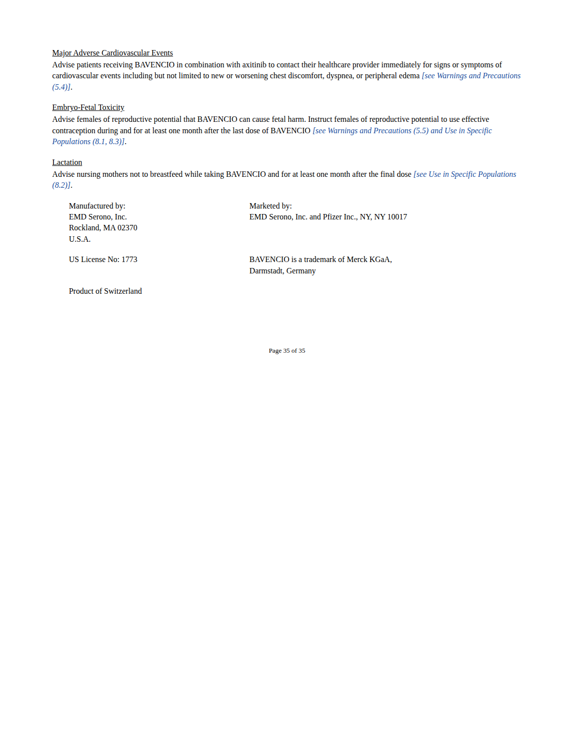Major Adverse Cardiovascular Events
Advise patients receiving BAVENCIO in combination with axitinib to contact their healthcare provider immediately for signs or symptoms of cardiovascular events including but not limited to new or worsening chest discomfort, dyspnea, or peripheral edema [see Warnings and Precautions (5.4)].
Embryo-Fetal Toxicity
Advise females of reproductive potential that BAVENCIO can cause fetal harm. Instruct females of reproductive potential to use effective contraception during and for at least one month after the last dose of BAVENCIO [see Warnings and Precautions (5.5) and Use in Specific Populations (8.1, 8.3)].
Lactation
Advise nursing mothers not to breastfeed while taking BAVENCIO and for at least one month after the final dose [see Use in Specific Populations (8.2)].
| Manufactured by: EMD Serono, Inc. Rockland, MA 02370 U.S.A. | Marketed by: EMD Serono, Inc. and Pfizer Inc., NY, NY 10017 |
| US License No: 1773 | BAVENCIO is a trademark of Merck KGaA, Darmstadt, Germany |
| Product of Switzerland | |
Page 35 of 35